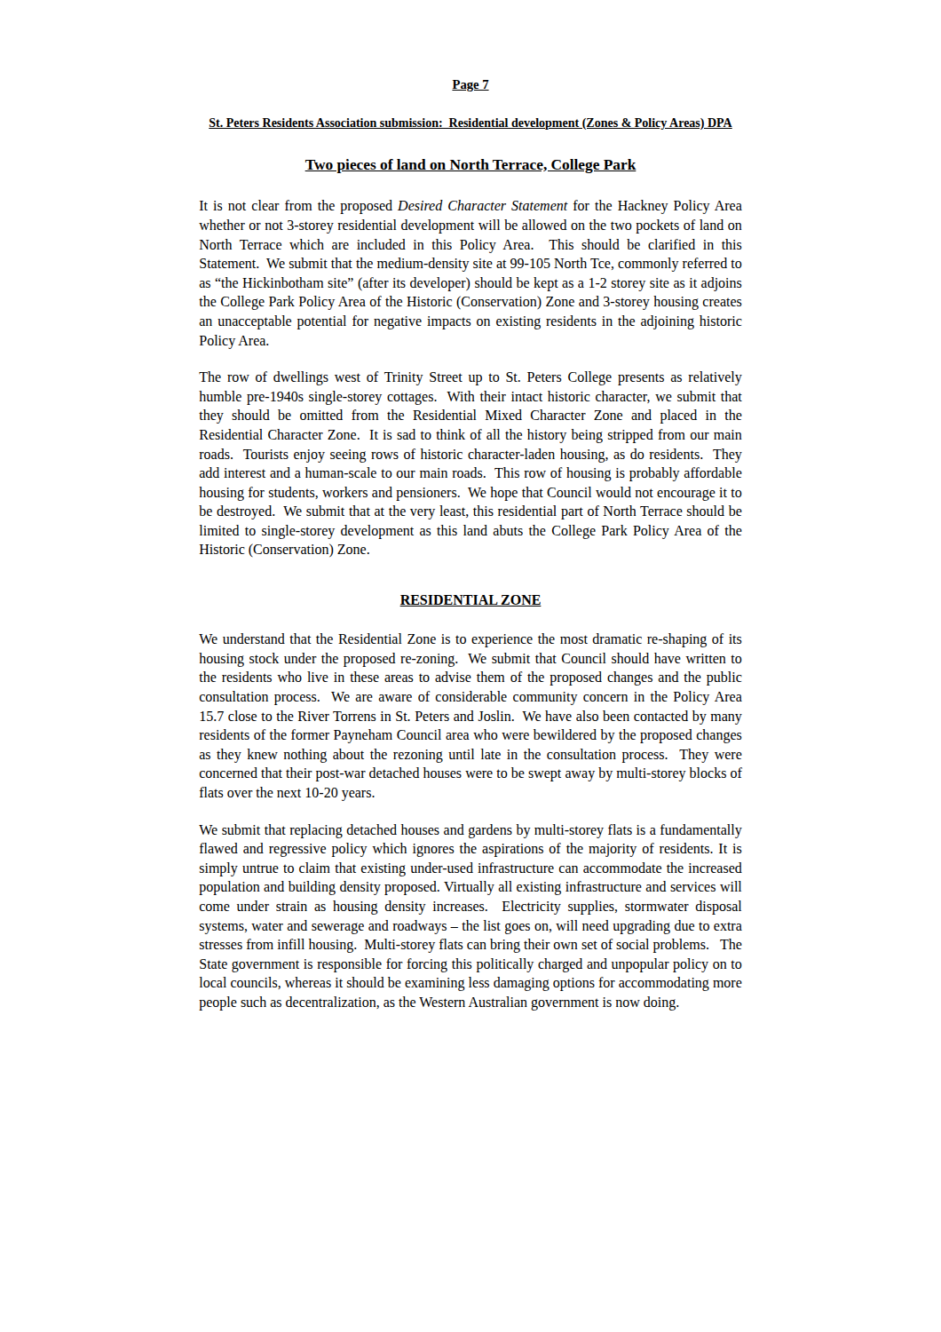Page 7
St. Peters Residents Association submission: Residential development (Zones & Policy Areas) DPA
Two pieces of land on North Terrace, College Park
It is not clear from the proposed Desired Character Statement for the Hackney Policy Area whether or not 3-storey residential development will be allowed on the two pockets of land on North Terrace which are included in this Policy Area. This should be clarified in this Statement. We submit that the medium-density site at 99-105 North Tce, commonly referred to as “the Hickinbotham site” (after its developer) should be kept as a 1-2 storey site as it adjoins the College Park Policy Area of the Historic (Conservation) Zone and 3-storey housing creates an unacceptable potential for negative impacts on existing residents in the adjoining historic Policy Area.
The row of dwellings west of Trinity Street up to St. Peters College presents as relatively humble pre-1940s single-storey cottages. With their intact historic character, we submit that they should be omitted from the Residential Mixed Character Zone and placed in the Residential Character Zone. It is sad to think of all the history being stripped from our main roads. Tourists enjoy seeing rows of historic character-laden housing, as do residents. They add interest and a human-scale to our main roads. This row of housing is probably affordable housing for students, workers and pensioners. We hope that Council would not encourage it to be destroyed. We submit that at the very least, this residential part of North Terrace should be limited to single-storey development as this land abuts the College Park Policy Area of the Historic (Conservation) Zone.
RESIDENTIAL ZONE
We understand that the Residential Zone is to experience the most dramatic re-shaping of its housing stock under the proposed re-zoning. We submit that Council should have written to the residents who live in these areas to advise them of the proposed changes and the public consultation process. We are aware of considerable community concern in the Policy Area 15.7 close to the River Torrens in St. Peters and Joslin. We have also been contacted by many residents of the former Payneham Council area who were bewildered by the proposed changes as they knew nothing about the rezoning until late in the consultation process. They were concerned that their post-war detached houses were to be swept away by multi-storey blocks of flats over the next 10-20 years.
We submit that replacing detached houses and gardens by multi-storey flats is a fundamentally flawed and regressive policy which ignores the aspirations of the majority of residents. It is simply untrue to claim that existing under-used infrastructure can accommodate the increased population and building density proposed. Virtually all existing infrastructure and services will come under strain as housing density increases. Electricity supplies, stormwater disposal systems, water and sewerage and roadways – the list goes on, will need upgrading due to extra stresses from infill housing. Multi-storey flats can bring their own set of social problems. The State government is responsible for forcing this politically charged and unpopular policy on to local councils, whereas it should be examining less damaging options for accommodating more people such as decentralization, as the Western Australian government is now doing.